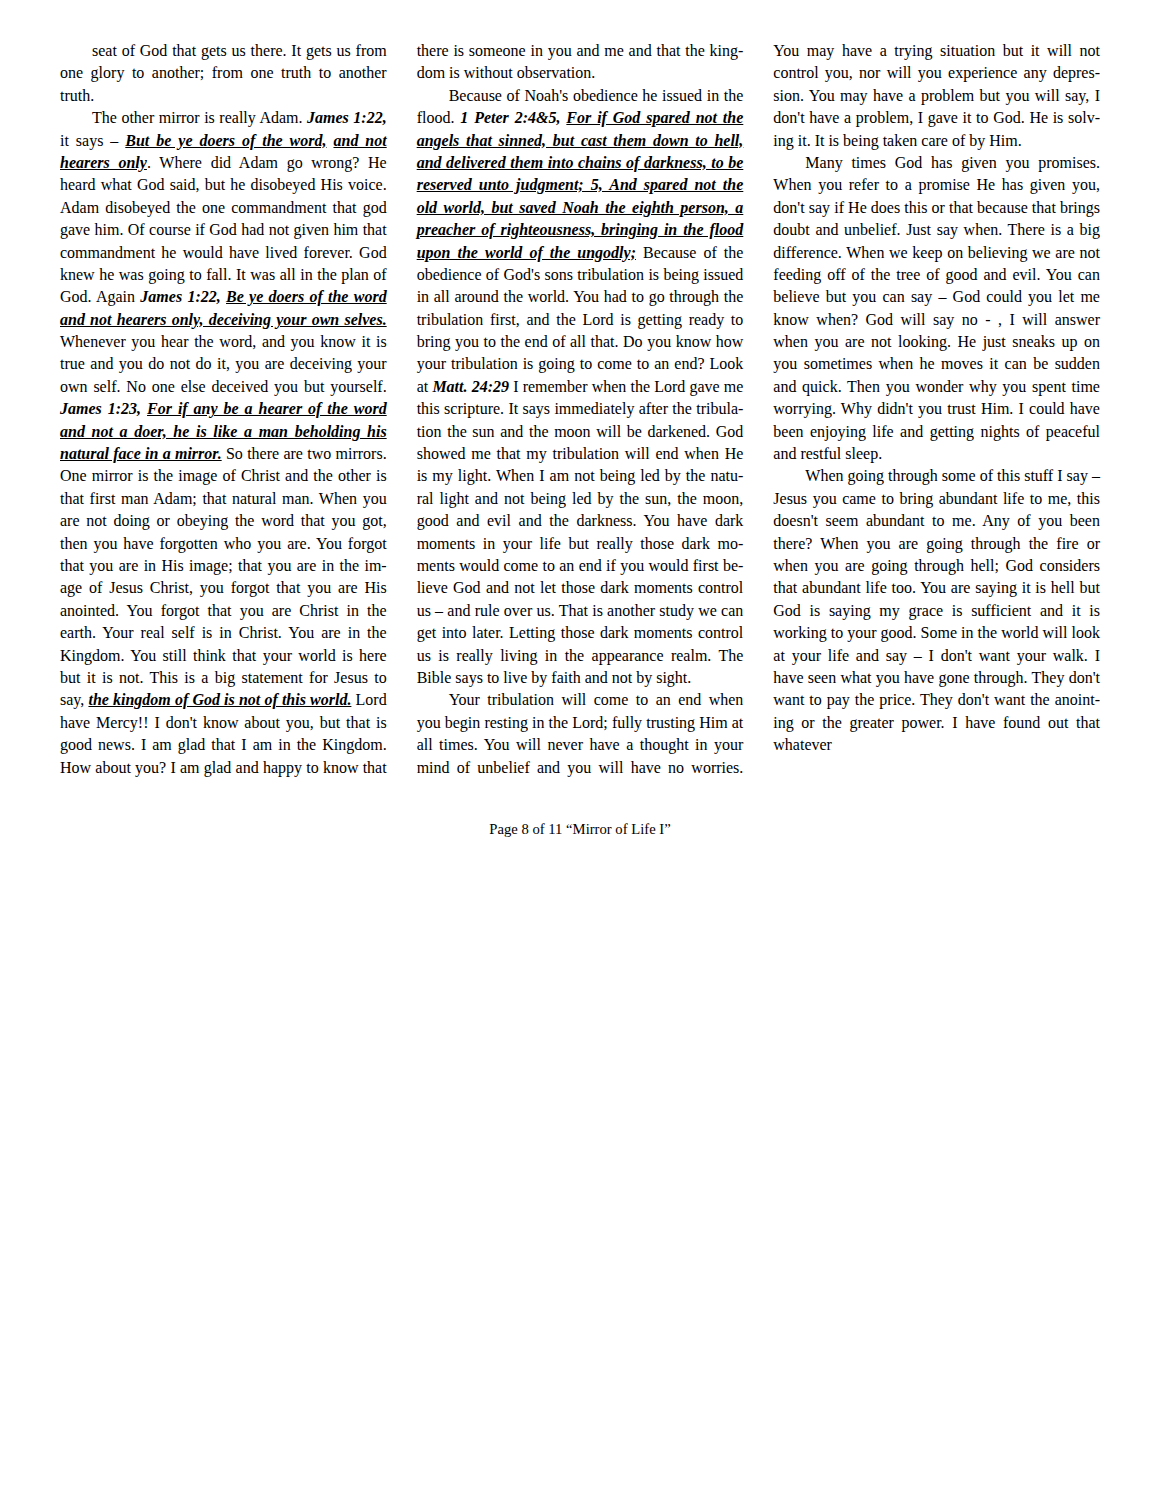seat of God that gets us there. It gets us from one glory to another; from one truth to another truth.
The other mirror is really Adam. James 1:22, it says – But be ye doers of the word, and not hearers only. Where did Adam go wrong? He heard what God said, but he disobeyed His voice. Adam disobeyed the one commandment that god gave him. Of course if God had not given him that commandment he would have lived forever. God knew he was going to fall. It was all in the plan of God. Again James 1:22, Be ye doers of the word and not hearers only, deceiving your own selves. Whenever you hear the word, and you know it is true and you do not do it, you are deceiving your own self. No one else deceived you but yourself. James 1:23, For if any be a hearer of the word and not a doer, he is like a man beholding his natural face in a mirror. So there are two mirrors. One mirror is the image of Christ and the other is that first man Adam; that natural man. When you are not doing or obeying the word that you got, then you have forgotten who you are. You forgot that you are in His image; that you are in the image of Jesus Christ, you forgot that you are His anointed. You forgot that you are Christ in the earth. Your real self is in Christ. You are in the Kingdom. You still think that your world is here but it is not. This is a big statement for Jesus to say, the kingdom of God is not of this world. Lord have Mercy!! I don't know about you, but that is good news. I am glad that I am in the Kingdom. How about you? I am glad and happy to know that there is someone in you and me and that the kingdom is without observation.
Because of Noah's obedience he issued in the flood. 1 Peter 2:4&5, For if God spared not the angels that sinned, but cast them down to hell, and delivered them into chains of darkness, to be reserved unto judgment; 5, And spared not the old world, but saved Noah the eighth person, a preacher of righteousness, bringing in the flood upon the world of the ungodly; Because of the obedience of God's sons tribulation is being issued in all around the world. You had to go through the tribulation first, and the Lord is getting ready to bring you to the end of all that. Do you know how your tribulation is going to come to an end? Look at Matt. 24:29 I remember when the Lord gave me this scripture. It says immediately after the tribulation the sun and the moon will be darkened. God showed me that my tribulation will end when He is my light. When I am not being led by the natural light and not being led by the sun, the moon, good and evil and the darkness. You have dark moments in your life but really those dark moments would come to an end if you would first believe God and not let those dark moments control us – and rule over us. That is another study we can get into later. Letting those dark moments control us is really living in the appearance realm. The Bible says to live by faith and not by sight.
Your tribulation will come to an end when you begin resting in the Lord; fully trusting Him at all times. You will never have a thought in your mind of unbelief and you will have no worries. You may have a trying situation but it will not control you, nor will you experience any depression. You may have a problem but you will say, I don't have a problem, I gave it to God. He is solving it. It is being taken care of by Him.
Many times God has given you promises. When you refer to a promise He has given you, don't say if He does this or that because that brings doubt and unbelief. Just say when. There is a big difference. When we keep on believing we are not feeding off of the tree of good and evil. You can believe but you can say – God could you let me know when? God will say no - , I will answer when you are not looking. He just sneaks up on you sometimes when he moves it can be sudden and quick. Then you wonder why you spent time worrying. Why didn't you trust Him. I could have been enjoying life and getting nights of peaceful and restful sleep.
When going through some of this stuff I say – Jesus you came to bring abundant life to me, this doesn't seem abundant to me. Any of you been there? When you are going through the fire or when you are going through hell; God considers that abundant life too. You are saying it is hell but God is saying my grace is sufficient and it is working to your good. Some in the world will look at your life and say – I don't want your walk. I have seen what you have gone through. They don't want to pay the price. They don't want the anointing or the greater power. I have found out that whatever
Page 8 of 11 “Mirror of Life I”